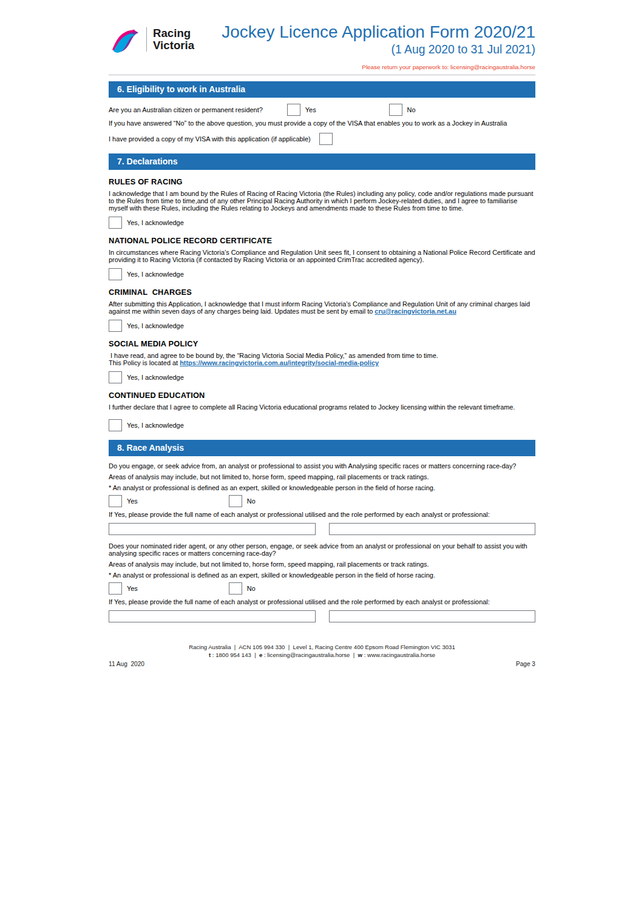Racing
Victoria
Jockey Licence Application Form 2020/21
(1 Aug 2020 to 31 Jul 2021)
Please return your paperwork to: licensing@racingaustralia.horse
6. Eligibility to work in Australia
Are you an Australian citizen or permanent resident? Yes No
If you have answered “No” to the above question, you must provide a copy of the VISA that enables you to work as a Jockey in Australia
I have provided a copy of my VISA with this application (if applicable)
7. Declarations
RULES OF RACING
I acknowledge that I am bound by the Rules of Racing of Racing Victoria (the Rules) including any policy, code and/or regulations made pursuant to the Rules from time to time,and of any other Principal Racing Authority in which I perform Jockey-related duties, and I agree to familiarise myself with these Rules, including the Rules relating to Jockeys and amendments made to these Rules from time to time.
Yes, I acknowledge
NATIONAL POLICE RECORD CERTIFICATE
In circumstances where Racing Victoria’s Compliance and Regulation Unit sees fit, I consent to obtaining a National Police Record Certificate and providing it to Racing Victoria (if contacted by Racing Victoria or an appointed CrimTrac accredited agency).
Yes, I acknowledge
CRIMINAL CHARGES
After submitting this Application, I acknowledge that I must inform Racing Victoria’s Compliance and Regulation Unit of any criminal charges laid against me within seven days of any charges being laid. Updates must be sent by email to cru@racingvictoria.net.au
Yes, I acknowledge
SOCIAL MEDIA POLICY
I have read, and agree to be bound by, the “Racing Victoria Social Media Policy,” as amended from time to time.
This Policy is located at https://www.racingvictoria.com.au/integrity/social-media-policy
Yes, I acknowledge
CONTINUED EDUCATION
I further declare that I agree to complete all Racing Victoria educational programs related to Jockey licensing within the relevant timeframe.
Yes, I acknowledge
8. Race Analysis
Do you engage, or seek advice from, an analyst or professional to assist you with Analysing specific races or matters concerning race-day?
Areas of analysis may include, but not limited to, horse form, speed mapping, rail placements or track ratings.
* An analyst or professional is defined as an expert, skilled or knowledgeable person in the field of horse racing.
Yes No
If Yes, please provide the full name of each analyst or professional utilised and the role performed by each analyst or professional:
Does your nominated rider agent, or any other person, engage, or seek advice from an analyst or professional on your behalf to assist you with analysing specific races or matters concerning race-day?
Areas of analysis may include, but not limited to, horse form, speed mapping, rail placements or track ratings.
* An analyst or professional is defined as an expert, skilled or knowledgeable person in the field of horse racing.
Yes No
If Yes, please provide the full name of each analyst or professional utilised and the role performed by each analyst or professional:
Racing Australia | ACN 105 994 330 | Level 1, Racing Centre 400 Epsom Road Flemington VIC 3031
t : 1800 954 143 | e : licensing@racingaustralia.horse | w : www.racingaustralia.horse
11 Aug 2020
Page 3